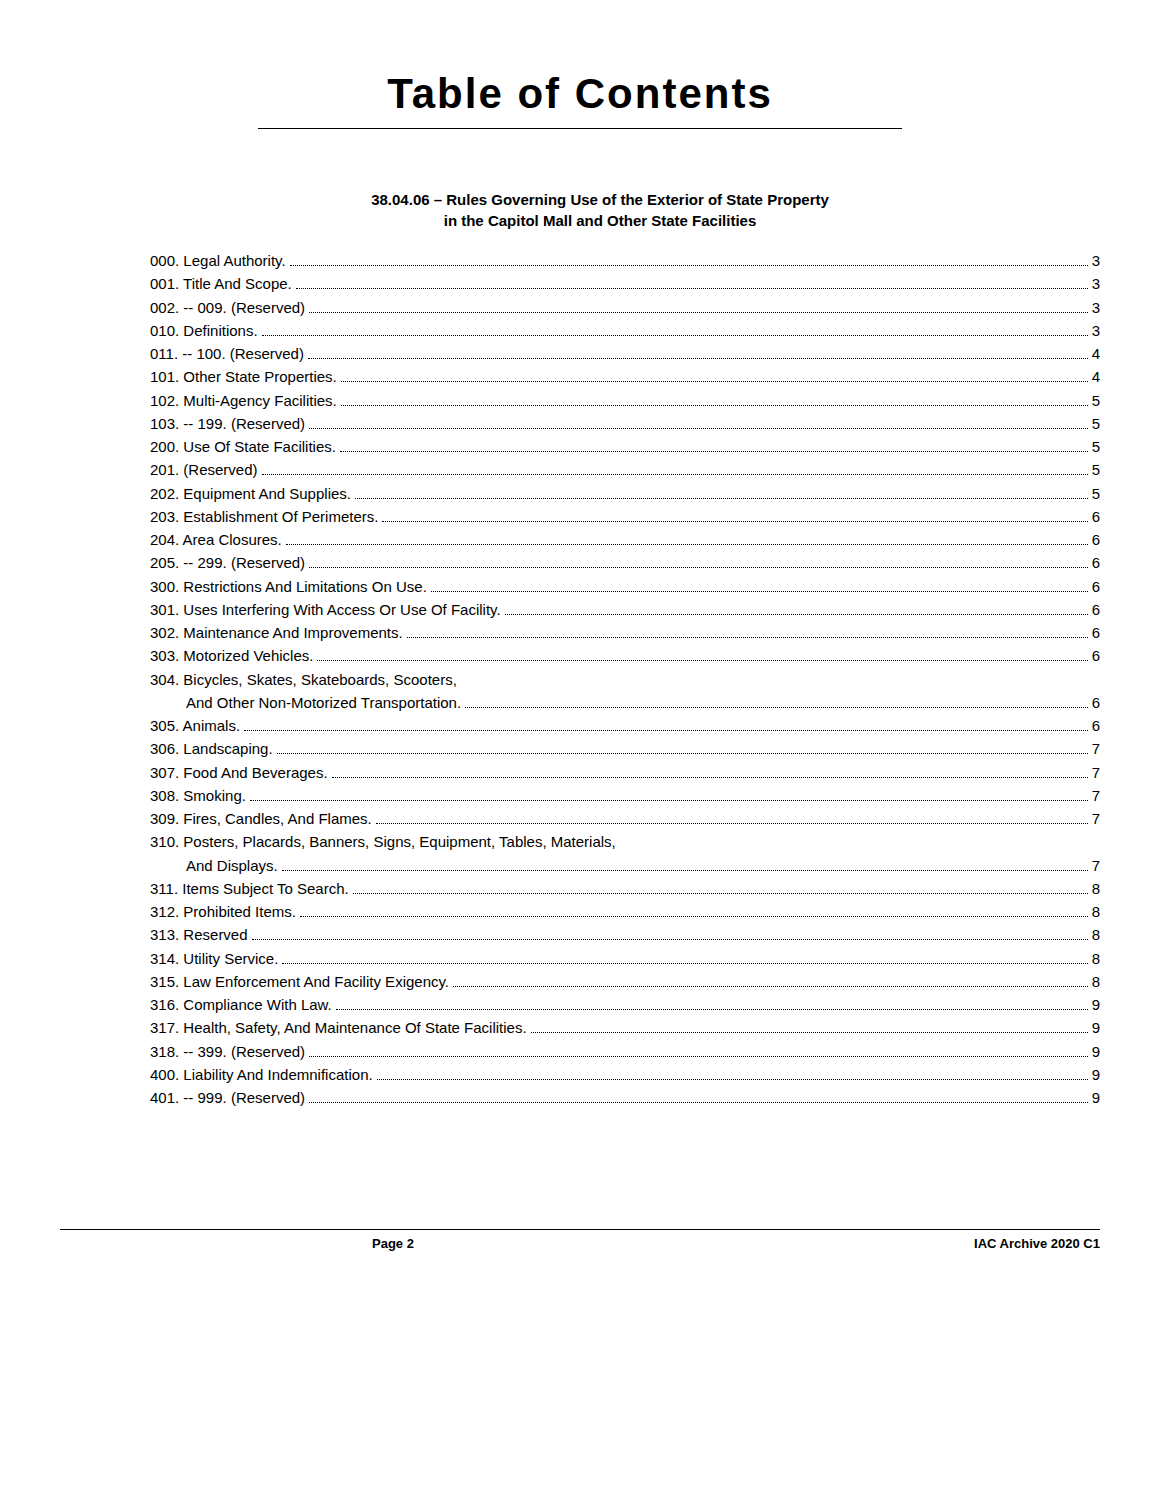Table of Contents
38.04.06 – Rules Governing Use of the Exterior of State Property in the Capitol Mall and Other State Facilities
000. Legal Authority. 3
001. Title And Scope. 3
002. -- 009. (Reserved) 3
010. Definitions. 3
011. -- 100. (Reserved) 4
101. Other State Properties. 4
102. Multi-Agency Facilities. 5
103. -- 199. (Reserved) 5
200. Use Of State Facilities. 5
201. (Reserved) 5
202. Equipment And Supplies. 5
203. Establishment Of Perimeters. 6
204. Area Closures. 6
205. -- 299. (Reserved) 6
300. Restrictions And Limitations On Use. 6
301. Uses Interfering With Access Or Use Of Facility. 6
302. Maintenance And Improvements. 6
303. Motorized Vehicles. 6
304. Bicycles, Skates, Skateboards, Scooters, And Other Non-Motorized Transportation. 6
305. Animals. 6
306. Landscaping. 7
307. Food And Beverages. 7
308. Smoking. 7
309. Fires, Candles, And Flames. 7
310. Posters, Placards, Banners, Signs, Equipment, Tables, Materials, And Displays. 7
311. Items Subject To Search. 8
312. Prohibited Items. 8
313. Reserved 8
314. Utility Service. 8
315. Law Enforcement And Facility Exigency. 8
316. Compliance With Law. 9
317. Health, Safety, And Maintenance Of State Facilities. 9
318. -- 399. (Reserved) 9
400. Liability And Indemnification. 9
401. -- 999. (Reserved) 9
Page 2 IAC Archive 2020 C1